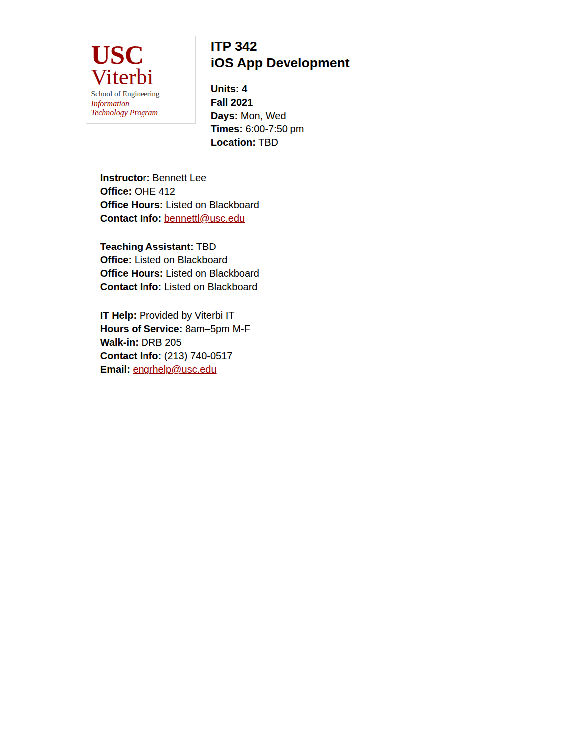USC
Viterbi
School of Engineering
Information
Technology Program
ITP 342
iOS App Development
Units: 4
Fall 2021
Days: Mon, Wed
Times: 6:00-7:50 pm
Location: TBD
Instructor: Bennett Lee
Office: OHE 412
Office Hours: Listed on Blackboard
Contact Info: bennettl@usc.edu
Teaching Assistant: TBD
Office: Listed on Blackboard
Office Hours: Listed on Blackboard
Contact Info: Listed on Blackboard
IT Help: Provided by Viterbi IT
Hours of Service: 8am–5pm M-F
Walk-in: DRB 205
Contact Info: (213) 740-0517
Email: engrhelp@usc.edu